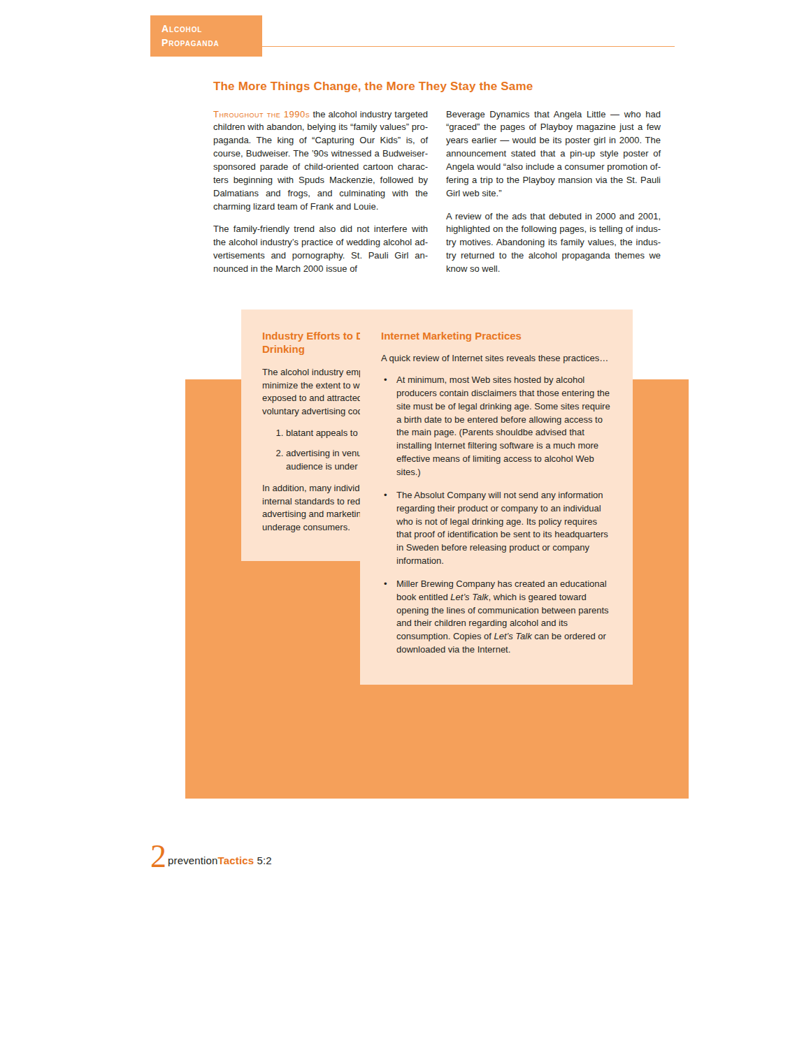Alcohol Propaganda
The More Things Change, the More They Stay the Same
Throughout the 1990s the alcohol industry targeted children with abandon, belying its “family values” propaganda. The king of “Capturing Our Kids” is, of course, Budweiser. The ’90s witnessed a Budweiser-sponsored parade of child-oriented cartoon characters beginning with Spuds Mackenzie, followed by Dalmatians and frogs, and culminating with the charming lizard team of Frank and Louie.
The family-friendly trend also did not interfere with the alcohol industry’s practice of wedding alcohol advertisements and pornography. St. Pauli Girl announced in the March 2000 issue of
Beverage Dynamics that Angela Little — who had “graced” the pages of Playboy magazine just a few years earlier — would be its poster girl in 2000. The announcement stated that a pin-up style poster of Angela would “also include a consumer promotion offering a trip to the Playboy mansion via the St. Pauli Girl web site.”
A review of the ads that debuted in 2000 and 2001, highlighted on the following pages, is telling of industry motives. Abandoning its family values, the industry returned to the alcohol propaganda themes we know so well.
Industry Efforts to Discourage Underage Drinking
The alcohol industry employs a self-regulatory code to minimize the extent to which underage consumers are exposed to and attracted by alcohol advertising. These voluntary advertising codes prohibit:
blatant appeals to young audiences, and
advertising in venues where more than 50% of the audience is under the legal drinking age.
In addition, many individual companies set higher internal standards to reduce the likelihood that their advertising and marketing will reach — and appeal to — underage consumers.
Internet Marketing Practices
A quick review of Internet sites reveals these practices…
At minimum, most Web sites hosted by alcohol producers contain disclaimers that those entering the site must be of legal drinking age. Some sites require a birth date to be entered before allowing access to the main page. (Parents shouldbe advised that installing Internet filtering software is a much more effective means of limiting access to alcohol Web sites.)
The Absolut Company will not send any information regarding their product or company to an individual who is not of legal drinking age. Its policy requires that proof of identification be sent to its headquarters in Sweden before releasing product or company information.
Miller Brewing Company has created an educational book entitled Let’s Talk, which is geared toward opening the lines of communication between parents and their children regarding alcohol and its consumption. Copies of Let’s Talk can be ordered or downloaded via the Internet.
2
prevention Tactics 5:2